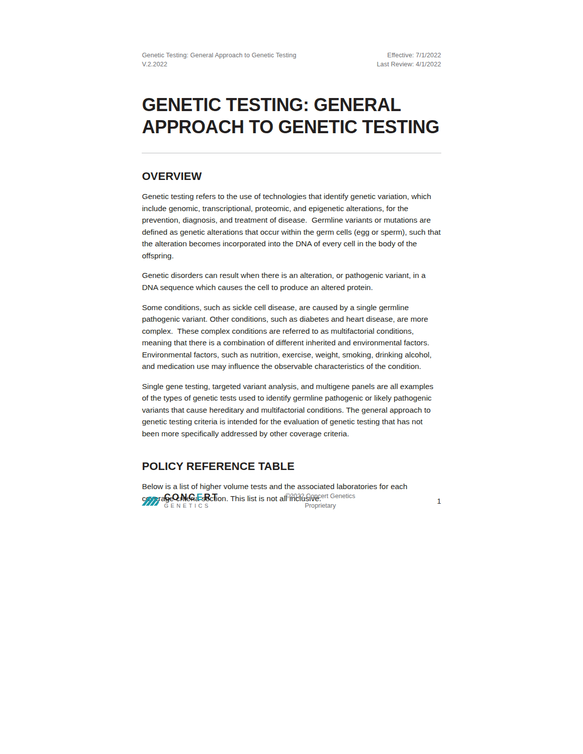Genetic Testing: General Approach to Genetic Testing V.2.2022
Effective: 7/1/2022 Last Review: 4/1/2022
Genetic Testing: General Approach to Genetic Testing
Overview
Genetic testing refers to the use of technologies that identify genetic variation, which include genomic, transcriptional, proteomic, and epigenetic alterations, for the prevention, diagnosis, and treatment of disease. Germline variants or mutations are defined as genetic alterations that occur within the germ cells (egg or sperm), such that the alteration becomes incorporated into the DNA of every cell in the body of the offspring.
Genetic disorders can result when there is an alteration, or pathogenic variant, in a DNA sequence which causes the cell to produce an altered protein.
Some conditions, such as sickle cell disease, are caused by a single germline pathogenic variant. Other conditions, such as diabetes and heart disease, are more complex. These complex conditions are referred to as multifactorial conditions, meaning that there is a combination of different inherited and environmental factors. Environmental factors, such as nutrition, exercise, weight, smoking, drinking alcohol, and medication use may influence the observable characteristics of the condition.
Single gene testing, targeted variant analysis, and multigene panels are all examples of the types of genetic tests used to identify germline pathogenic or likely pathogenic variants that cause hereditary and multifactorial conditions. The general approach to genetic testing criteria is intended for the evaluation of genetic testing that has not been more specifically addressed by other coverage criteria.
Policy Reference Table
Below is a list of higher volume tests and the associated laboratories for each coverage criteria section. This list is not all inclusive.
CONCERT
GENETICS
©2022 Concert Genetics
Proprietary
1